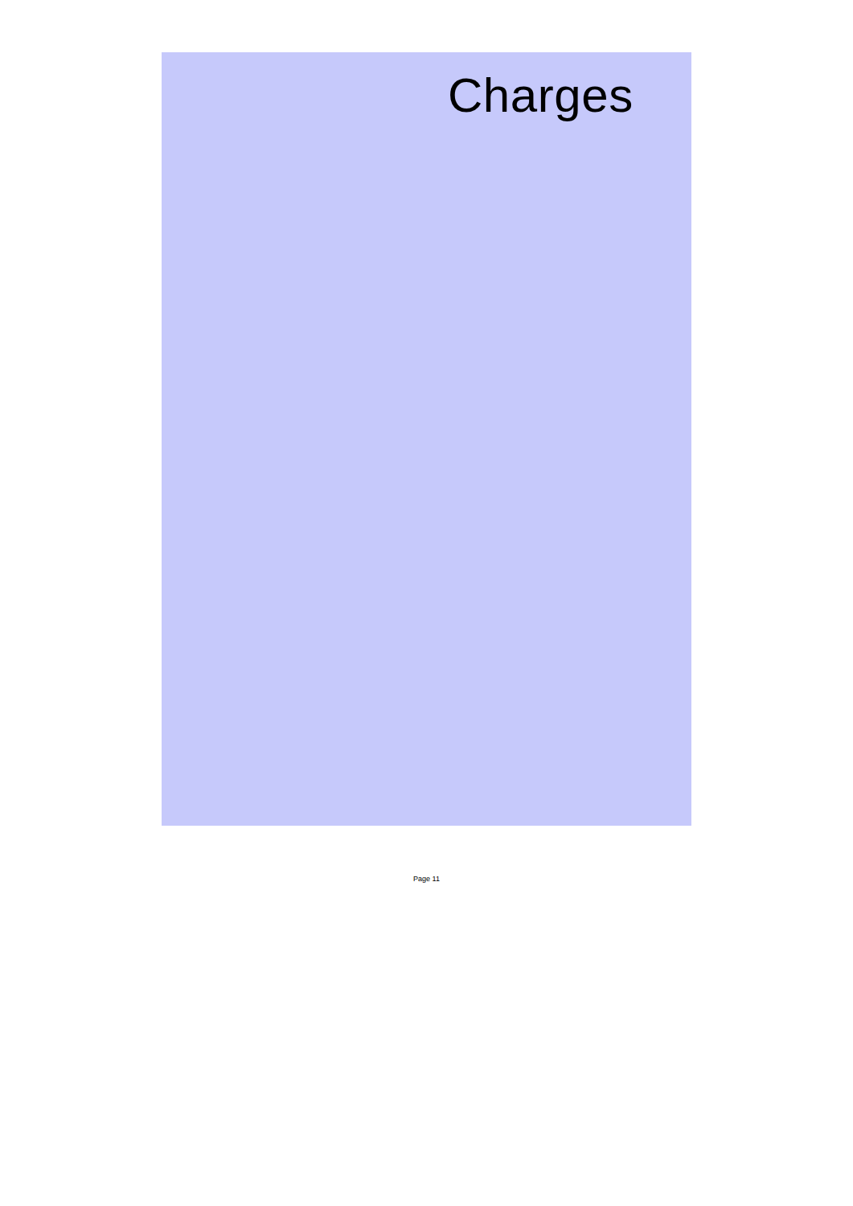Charges
Page 11